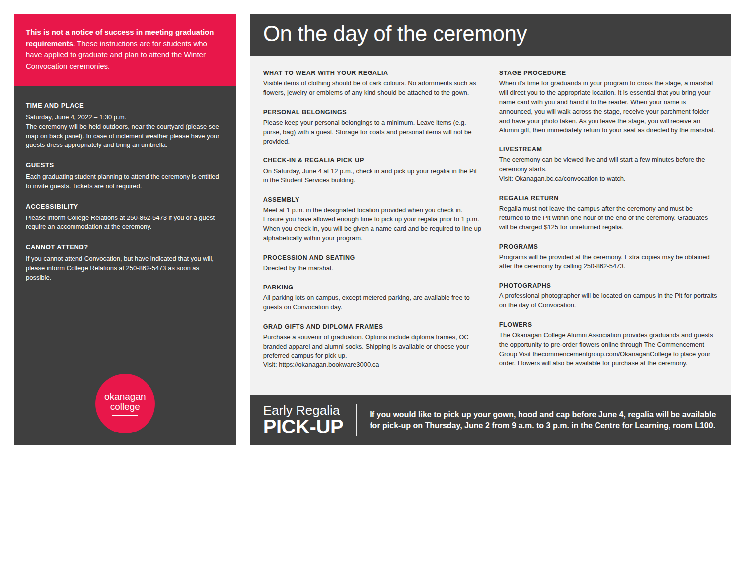This is not a notice of success in meeting graduation requirements. These instructions are for students who have applied to graduate and plan to attend the Winter Convocation ceremonies.
Time and place
Saturday, June 4, 2022 – 1:30 p.m.
The ceremony will be held outdoors, near the courtyard (please see map on back panel). In case of inclement weather please have your guests dress appropriately and bring an umbrella.
Guests
Each graduating student planning to attend the ceremony is entitled to invite guests. Tickets are not required.
Accessibility
Please inform College Relations at 250-862-5473 if you or a guest require an accommodation at the ceremony.
Cannot attend?
If you cannot attend Convocation, but have indicated that you will, please inform College Relations at 250-862-5473 as soon as possible.
okanagan college
On the day of the ceremony
What to wear with your regalia
Visible items of clothing should be of dark colours. No adornments such as flowers, jewelry or emblems of any kind should be attached to the gown.
Personal belongings
Please keep your personal belongings to a minimum. Leave items (e.g. purse, bag) with a guest. Storage for coats and personal items will not be provided.
Check-in & regalia pick up
On Saturday, June 4 at 12 p.m., check in and pick up your regalia in the Pit in the Student Services building.
Assembly
Meet at 1 p.m. in the designated location provided when you check in. Ensure you have allowed enough time to pick up your regalia prior to 1 p.m. When you check in, you will be given a name card and be required to line up alphabetically within your program.
Procession and seating
Directed by the marshal.
Parking
All parking lots on campus, except metered parking, are available free to guests on Convocation day.
Grad gifts and diploma frames
Purchase a souvenir of graduation. Options include diploma frames, OC branded apparel and alumni socks. Shipping is available or choose your preferred campus for pick up.
Visit: https://okanagan.bookware3000.ca
Stage procedure
When it’s time for graduands in your program to cross the stage, a marshal will direct you to the appropriate location. It is essential that you bring your name card with you and hand it to the reader. When your name is announced, you will walk across the stage, receive your parchment folder and have your photo taken. As you leave the stage, you will receive an Alumni gift, then immediately return to your seat as directed by the marshal.
Livestream
The ceremony can be viewed live and will start a few minutes before the ceremony starts.
Visit: Okanagan.bc.ca/convocation to watch.
Regalia return
Regalia must not leave the campus after the ceremony and must be returned to the Pit within one hour of the end of the ceremony. Graduates will be charged $125 for unreturned regalia.
Programs
Programs will be provided at the ceremony. Extra copies may be obtained after the ceremony by calling 250-862-5473.
Photographs
A professional photographer will be located on campus in the Pit for portraits on the day of Convocation.
Flowers
The Okanagan College Alumni Association provides graduands and guests the opportunity to pre-order flowers online through The Commencement Group Visit thecommencementgroup.com/OkanaganCollege to place your order. Flowers will also be available for purchase at the ceremony.
Early Regalia PICK-UP
If you would like to pick up your gown, hood and cap before June 4, regalia will be available for pick-up on Thursday, June 2 from 9 a.m. to 3 p.m. in the Centre for Learning, room L100.